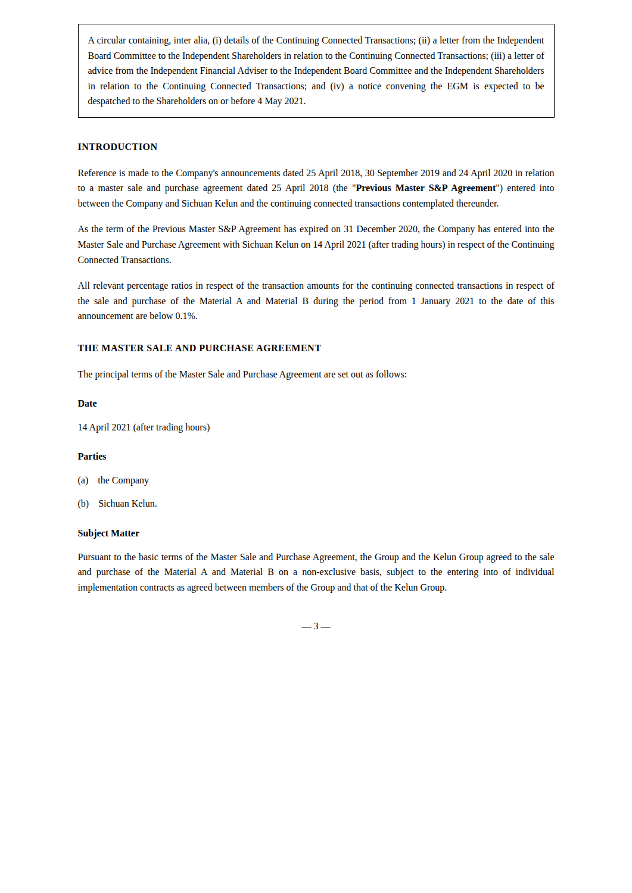A circular containing, inter alia, (i) details of the Continuing Connected Transactions; (ii) a letter from the Independent Board Committee to the Independent Shareholders in relation to the Continuing Connected Transactions; (iii) a letter of advice from the Independent Financial Adviser to the Independent Board Committee and the Independent Shareholders in relation to the Continuing Connected Transactions; and (iv) a notice convening the EGM is expected to be despatched to the Shareholders on or before 4 May 2021.
INTRODUCTION
Reference is made to the Company's announcements dated 25 April 2018, 30 September 2019 and 24 April 2020 in relation to a master sale and purchase agreement dated 25 April 2018 (the "Previous Master S&P Agreement") entered into between the Company and Sichuan Kelun and the continuing connected transactions contemplated thereunder.
As the term of the Previous Master S&P Agreement has expired on 31 December 2020, the Company has entered into the Master Sale and Purchase Agreement with Sichuan Kelun on 14 April 2021 (after trading hours) in respect of the Continuing Connected Transactions.
All relevant percentage ratios in respect of the transaction amounts for the continuing connected transactions in respect of the sale and purchase of the Material A and Material B during the period from 1 January 2021 to the date of this announcement are below 0.1%.
THE MASTER SALE AND PURCHASE AGREEMENT
The principal terms of the Master Sale and Purchase Agreement are set out as follows:
Date
14 April 2021 (after trading hours)
Parties
(a) the Company
(b) Sichuan Kelun.
Subject Matter
Pursuant to the basic terms of the Master Sale and Purchase Agreement, the Group and the Kelun Group agreed to the sale and purchase of the Material A and Material B on a non-exclusive basis, subject to the entering into of individual implementation contracts as agreed between members of the Group and that of the Kelun Group.
— 3 —